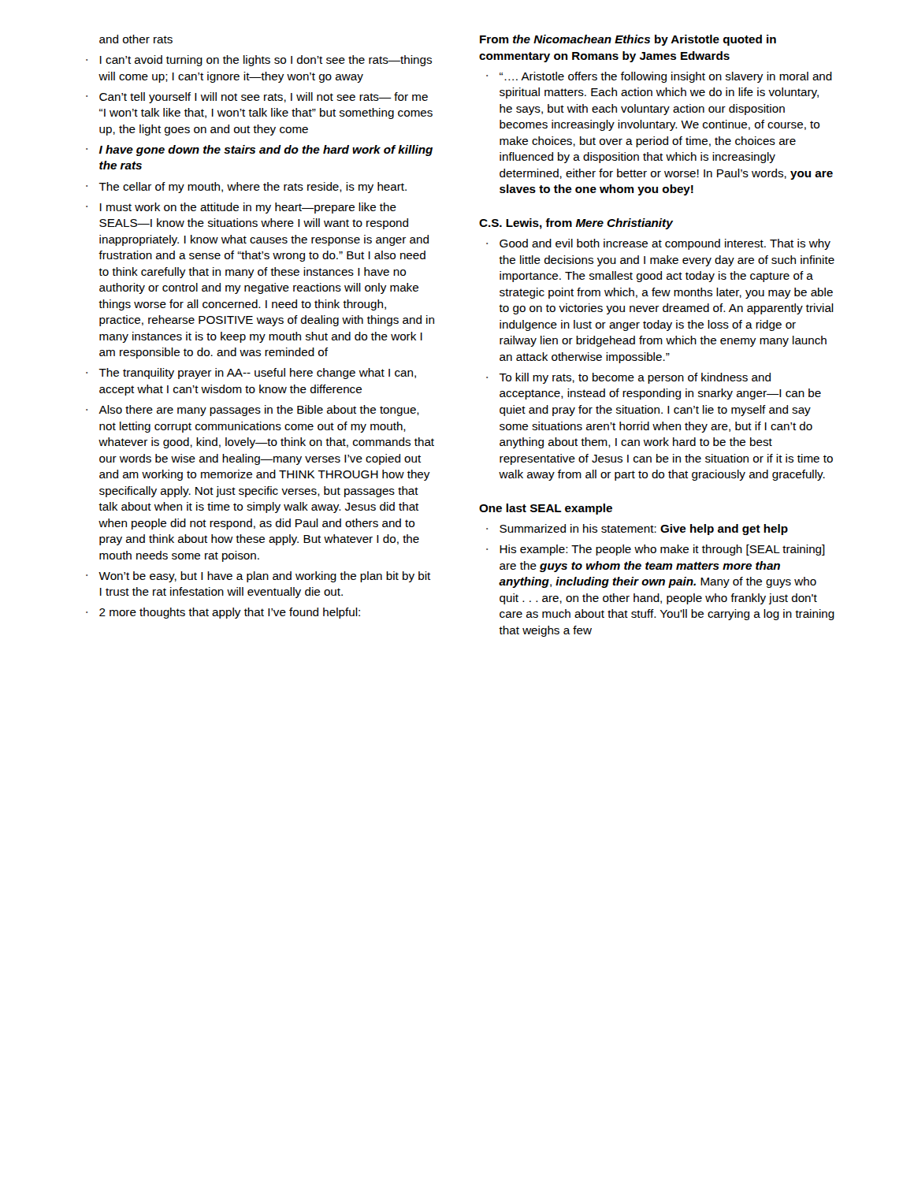and other rats
I can’t avoid turning on the lights so I don’t see the rats—things will come up; I can’t ignore it—they won’t go away
Can’t tell yourself I will not see rats, I will not see rats— for me “I won’t talk like that, I won’t talk like that” but something comes up, the light goes on and out they come
I have gone down the stairs and do the hard work of killing the rats
The cellar of my mouth, where the rats reside, is my heart.
I must work on the attitude in my heart—prepare like the SEALS—I know the situations where I will want to respond inappropriately. I know what causes the response is anger and frustration and a sense of “that’s wrong to do.” But I also need to think carefully that in many of these instances I have no authority or control and my negative reactions will only make things worse for all concerned. I need to think through, practice, rehearse POSITIVE ways of dealing with things and in many instances it is to keep my mouth shut and do the work I am responsible to do. and was reminded of
The tranquility prayer in AA-- useful here change what I can, accept what I can’t wisdom to know the difference
Also there are many passages in the Bible about the tongue, not letting corrupt communications come out of my mouth, whatever is good, kind, lovely—to think on that, commands that our words be wise and healing—many verses I’ve copied out and am working to memorize and THINK THROUGH how they specifically apply. Not just specific verses, but passages that talk about when it is time to simply walk away. Jesus did that when people did not respond, as did Paul and others and to pray and think about how these apply. But whatever I do, the mouth needs some rat poison.
Won’t be easy, but I have a plan and working the plan bit by bit I trust the rat infestation will eventually die out.
2 more thoughts that apply that I’ve found helpful:
From the Nicomachean Ethics by Aristotle quoted in commentary on Romans by James Edwards
“…. Aristotle offers the following insight on slavery in moral and spiritual matters. Each action which we do in life is voluntary, he says, but with each voluntary action our disposition becomes increasingly involuntary. We continue, of course, to make choices, but over a period of time, the choices are influenced by a disposition that which is increasingly determined, either for better or worse! In Paul’s words, you are slaves to the one whom you obey!
C.S. Lewis, from Mere Christianity
Good and evil both increase at compound interest. That is why the little decisions you and I make every day are of such infinite importance. The smallest good act today is the capture of a strategic point from which, a few months later, you may be able to go on to victories you never dreamed of. An apparently trivial indulgence in lust or anger today is the loss of a ridge or railway lien or bridgehead from which the enemy many launch an attack otherwise impossible.”
To kill my rats, to become a person of kindness and acceptance, instead of responding in snarky anger—I can be quiet and pray for the situation. I can’t lie to myself and say some situations aren’t horrid when they are, but if I can’t do anything about them, I can work hard to be the best representative of Jesus I can be in the situation or if it is time to walk away from all or part to do that graciously and gracefully.
One last SEAL example
Summarized in his statement: Give help and get help
His example: The people who make it through [SEAL training] are the guys to whom the team matters more than anything, including their own pain. Many of the guys who quit . . . are, on the other hand, people who frankly just don't care as much about that stuff. You'll be carrying a log in training that weighs a few